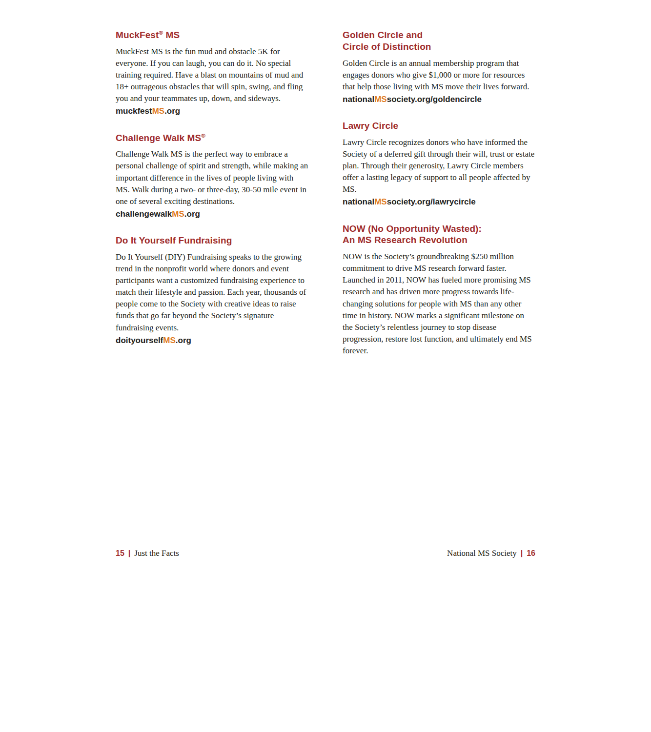MuckFest® MS
MuckFest MS is the fun mud and obstacle 5K for everyone. If you can laugh, you can do it. No special training required. Have a blast on mountains of mud and 18+ outrageous obstacles that will spin, swing, and fling you and your teammates up, down, and sideways. muckfestMS.org
Challenge Walk MS®
Challenge Walk MS is the perfect way to embrace a personal challenge of spirit and strength, while making an important difference in the lives of people living with MS. Walk during a two- or three-day, 30-50 mile event in one of several exciting destinations. challengewalkMS.org
Do It Yourself Fundraising
Do It Yourself (DIY) Fundraising speaks to the growing trend in the nonprofit world where donors and event participants want a customized fundraising experience to match their lifestyle and passion. Each year, thousands of people come to the Society with creative ideas to raise funds that go far beyond the Society’s signature fundraising events. doityourselfMS.org
Golden Circle and
Circle of Distinction
Golden Circle is an annual membership program that engages donors who give $1,000 or more for resources that help those living with MS move their lives forward. nationalMSsociety.org/goldencircle
Lawry Circle
Lawry Circle recognizes donors who have informed the Society of a deferred gift through their will, trust or estate plan. Through their generosity, Lawry Circle members offer a lasting legacy of support to all people affected by MS. nationalMSsociety.org/lawrycircle
NOW (No Opportunity Wasted):
An MS Research Revolution
NOW is the Society’s groundbreaking $250 million commitment to drive MS research forward faster. Launched in 2011, NOW has fueled more promising MS research and has driven more progress towards life-changing solutions for people with MS than any other time in history. NOW marks a significant milestone on the Society’s relentless journey to stop disease progression, restore lost function, and ultimately end MS forever.
15 | Just the Facts
National MS Society | 16